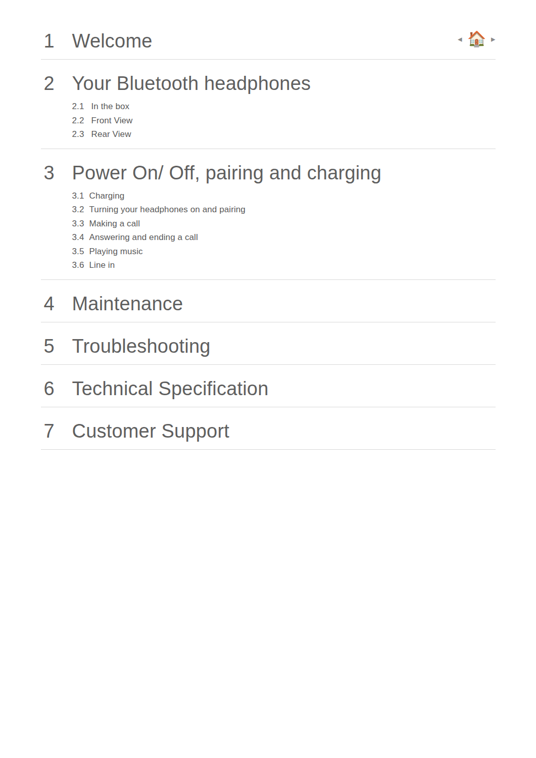◂ 🏠 ▸
1 Welcome
2 Your Bluetooth headphones
2.1 In the box
2.2 Front View
2.3 Rear View
3 Power On/ Off, pairing and charging
3.1 Charging
3.2 Turning your headphones on and pairing
3.3 Making a call
3.4 Answering and ending a call
3.5 Playing music
3.6 Line in
4 Maintenance
5 Troubleshooting
6 Technical Specification
7 Customer Support